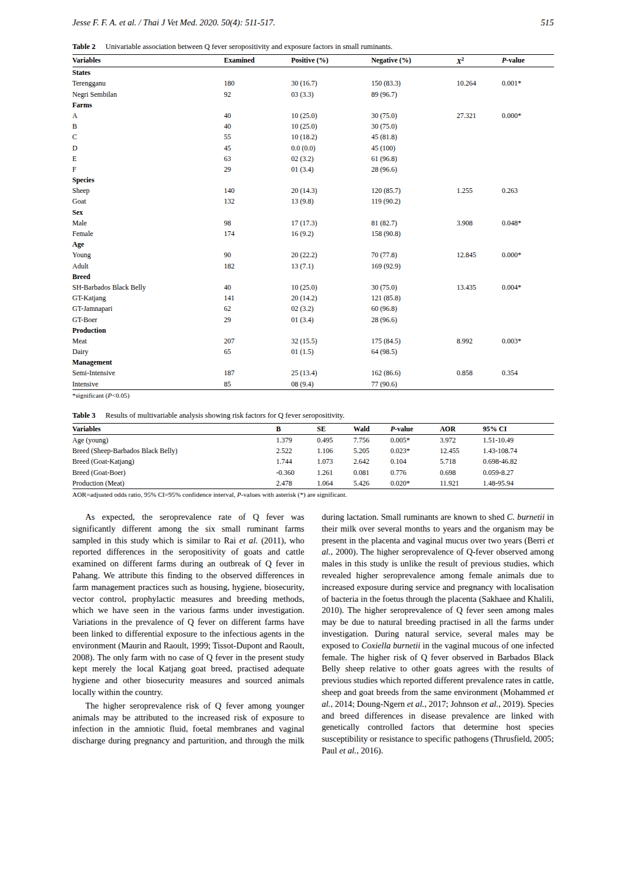Jesse F. F. A. et al. / Thai J Vet Med. 2020. 50(4): 511-517. 515
Table 2 Univariable association between Q fever seropositivity and exposure factors in small ruminants.
| Variables | Examined | Positive (%) | Negative (%) | X 2 | P -value |
| --- | --- | --- | --- | --- | --- |
| States | | | | | |
| Terengganu | 180 | 30 (16.7) | 150 (83.3) | 10.264 | 0.001* |
| Negri Sembilan | 92 | 03 (3.3) | 89 (96.7) | | |
| Farms | | | | | |
| A | 40 | 10 (25.0) | 30 (75.0) | 27.321 | 0.000* |
| B | 40 | 10 (25.0) | 30 (75.0) | | |
| C | 55 | 10 (18.2) | 45 (81.8) | | |
| D | 45 | 0.0 (0.0) | 45 (100) | | |
| E | 63 | 02 (3.2) | 61 (96.8) | | |
| F | 29 | 01 (3.4) | 28 (96.6) | | |
| Species | | | | | |
| Sheep | 140 | 20 (14.3) | 120 (85.7) | 1.255 | 0.263 |
| Goat | 132 | 13 (9.8) | 119 (90.2) | | |
| Sex | | | | | |
| Male | 98 | 17 (17.3) | 81 (82.7) | 3.908 | 0.048* |
| Female | 174 | 16 (9.2) | 158 (90.8) | | |
| Age | | | | | |
| Young | 90 | 20 (22.2) | 70 (77.8) | 12.845 | 0.000* |
| Adult | 182 | 13 (7.1) | 169 (92.9) | | |
| Breed | | | | | |
| SH-Barbados Black Belly | 40 | 10 (25.0) | 30 (75.0) | 13.435 | 0.004* |
| GT-Katjang | 141 | 20 (14.2) | 121 (85.8) | | |
| GT-Jamnapari | 62 | 02 (3.2) | 60 (96.8) | | |
| GT-Boer | 29 | 01 (3.4) | 28 (96.6) | | |
| Production | | | | | |
| Meat | 207 | 32 (15.5) | 175 (84.5) | 8.992 | 0.003* |
| Dairy | 65 | 01 (1.5) | 64 (98.5) | | |
| Management | | | | | |
| Semi-Intensive | 187 | 25 (13.4) | 162 (86.6) | 0.858 | 0.354 |
| Intensive | 85 | 08 (9.4) | 77 (90.6) | | |
*significant (P<0.05)
Table 3 Results of multivariable analysis showing risk factors for Q fever seropositivity.
| Variables | B | SE | Wald | P -value | AOR | 95% CI |
| --- | --- | --- | --- | --- | --- | --- |
| Age (young) | 1.379 | 0.495 | 7.756 | 0.005* | 3.972 | 1.51-10.49 |
| Breed (Sheep-Barbados Black Belly) | 2.522 | 1.106 | 5.205 | 0.023* | 12.455 | 1.43-108.74 |
| Breed (Goat-Katjang) | 1.744 | 1.073 | 2.642 | 0.104 | 5.718 | 0.698-46.82 |
| Breed (Goat-Boer) | -0.360 | 1.261 | 0.081 | 0.776 | 0.698 | 0.059-8.27 |
| Production (Meat) | 2.478 | 1.064 | 5.426 | 0.020* | 11.921 | 1.48-95.94 |
AOR=adjusted odds ratio, 95% CI=95% confidence interval, P-values with asterisk (*) are significant.
As expected, the seroprevalence rate of Q fever was significantly different among the six small ruminant farms sampled in this study which is similar to Rai et al. (2011), who reported differences in the seropositivity of goats and cattle examined on different farms during an outbreak of Q fever in Pahang. We attribute this finding to the observed differences in farm management practices such as housing, hygiene, biosecurity, vector control, prophylactic measures and breeding methods, which we have seen in the various farms under investigation. Variations in the prevalence of Q fever on different farms have been linked to differential exposure to the infectious agents in the environment (Maurin and Raoult, 1999; Tissot-Dupont and Raoult, 2008). The only farm with no case of Q fever in the present study kept merely the local Katjang goat breed, practised adequate hygiene and other biosecurity measures and sourced animals locally within the country.
The higher seroprevalence risk of Q fever among younger animals may be attributed to the increased risk of exposure to infection in the amniotic fluid, foetal membranes and vaginal discharge during pregnancy and parturition, and through the milk during lactation. Small ruminants are known to shed C. burnetii in their milk over several months to years and the organism may be present in the placenta and vaginal mucus over two years (Berri et al., 2000). The higher seroprevalence of Q-fever observed among males in this study is unlike the result of previous studies, which revealed higher seroprevalence among female animals due to increased exposure during service and pregnancy with localisation of bacteria in the foetus through the placenta (Sakhaee and Khalili, 2010). The higher seroprevalence of Q fever seen among males may be due to natural breeding practised in all the farms under investigation. During natural service, several males may be exposed to Coxiella burnetii in the vaginal mucous of one infected female. The higher risk of Q fever observed in Barbados Black Belly sheep relative to other goats agrees with the results of previous studies which reported different prevalence rates in cattle, sheep and goat breeds from the same environment (Mohammed et al., 2014; Doung-Ngern et al., 2017; Johnson et al., 2019). Species and breed differences in disease prevalence are linked with genetically controlled factors that determine host species susceptibility or resistance to specific pathogens (Thrusfield, 2005; Paul et al., 2016).